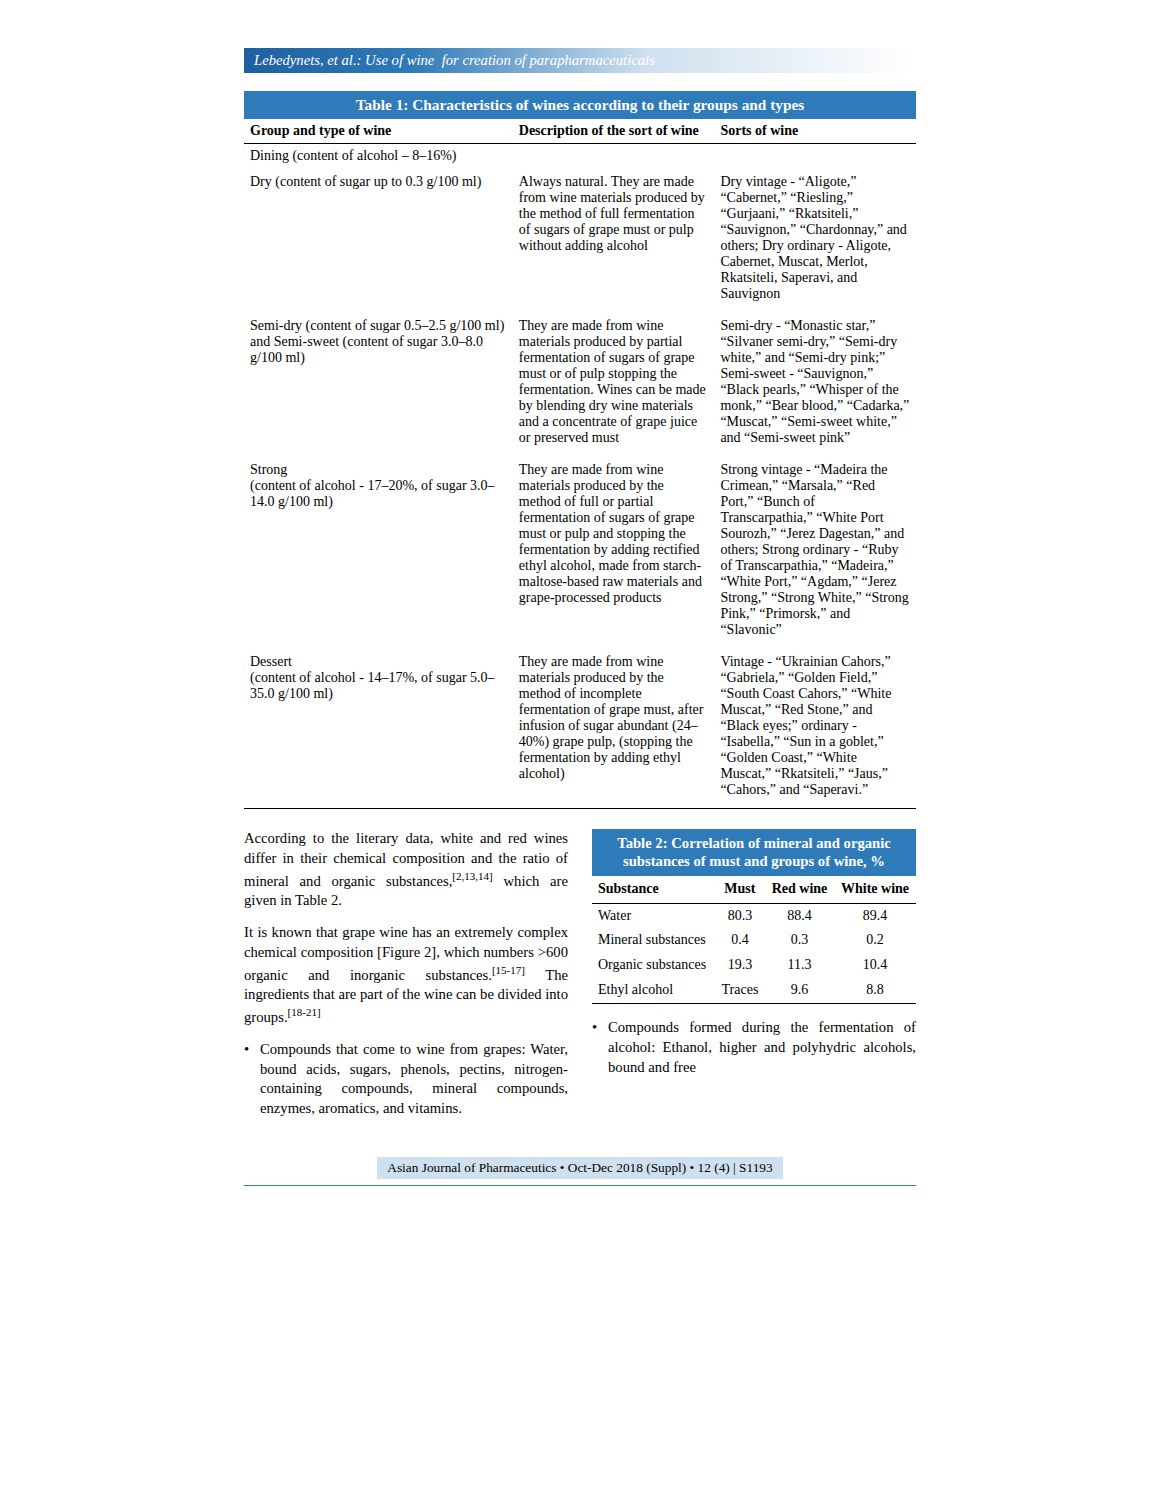Lebedynets, et al.: Use of wine for creation of parapharmaceuticals
Table 1: Characteristics of wines according to their groups and types
| Group and type of wine | Description of the sort of wine | Sorts of wine |
| --- | --- | --- |
| Dining (content of alcohol – 8–16%) |
| Dry (content of sugar up to 0.3 g/100 ml) | Always natural. They are made from wine materials produced by the method of full fermentation of sugars of grape must or pulp without adding alcohol | Dry vintage - “Aligote,” “Cabernet,” “Riesling,” “Gurjaani,” “Rkatsiteli,” “Sauvignon,” “Chardonnay,” and others; Dry ordinary - Aligote, Cabernet, Muscat, Merlot, Rkatsiteli, Saperavi, and Sauvignon |
| Semi-dry (content of sugar 0.5–2.5 g/100 ml) and Semi-sweet (content of sugar 3.0–8.0 g/100 ml) | They are made from wine materials produced by partial fermentation of sugars of grape must or of pulp stopping the fermentation. Wines can be made by blending dry wine materials and a concentrate of grape juice or preserved must | Semi-dry - “Monastic star,” “Silvaner semi-dry,” “Semi-dry white,” and “Semi-dry pink;” Semi-sweet - “Sauvignon,” “Black pearls,” “Whisper of the monk,” “Bear blood,” “Cadarka,” “Muscat,” “Semi-sweet white,” and “Semi-sweet pink” |
| Strong (content of alcohol - 17–20%, of sugar 3.0–14.0 g/100 ml) | They are made from wine materials produced by the method of full or partial fermentation of sugars of grape must or pulp and stopping the fermentation by adding rectified ethyl alcohol, made from starch-maltose-based raw materials and grape-processed products | Strong vintage - “Madeira the Crimean,” “Marsala,” “Red Port,” “Bunch of Transcarpathia,” “White Port Sourozh,” “Jerez Dagestan,” and others; Strong ordinary - “Ruby of Transcarpathia,” “Madeira,” “White Port,” “Agdam,” “Jerez Strong,” “Strong White,” “Strong Pink,” “Primorsk,” and “Slavonic” |
| Dessert (content of alcohol - 14–17%, of sugar 5.0–35.0 g/100 ml) | They are made from wine materials produced by the method of incomplete fermentation of grape must, after infusion of sugar abundant (24–40%) grape pulp, (stopping the fermentation by adding ethyl alcohol) | Vintage - “Ukrainian Cahors,” “Gabriela,” “Golden Field,” “South Coast Cahors,” “White Muscat,” “Red Stone,” and “Black eyes;” ordinary - “Isabella,” “Sun in a goblet,” “Golden Coast,” “White Muscat,” “Rkatsiteli,” “Jaus,” “Cahors,” and “Saperavi.” |
According to the literary data, white and red wines differ in their chemical composition and the ratio of mineral and organic substances,[2,13,14] which are given in Table 2.
It is known that grape wine has an extremely complex chemical composition [Figure 2], which numbers >600 organic and inorganic substances.[15-17] The ingredients that are part of the wine can be divided into groups.[18-21]
Compounds that come to wine from grapes: Water, bound acids, sugars, phenols, pectins, nitrogen-containing compounds, mineral compounds, enzymes, aromatics, and vitamins.
Table 2: Correlation of mineral and organic substances of must and groups of wine, %
| Substance | Must | Red wine | White wine |
| --- | --- | --- | --- |
| Water | 80.3 | 88.4 | 89.4 |
| Mineral substances | 0.4 | 0.3 | 0.2 |
| Organic substances | 19.3 | 11.3 | 10.4 |
| Ethyl alcohol | Traces | 9.6 | 8.8 |
Compounds formed during the fermentation of alcohol: Ethanol, higher and polyhydric alcohols, bound and free
Asian Journal of Pharmaceutics • Oct-Dec 2018 (Suppl) • 12 (4) | S1193